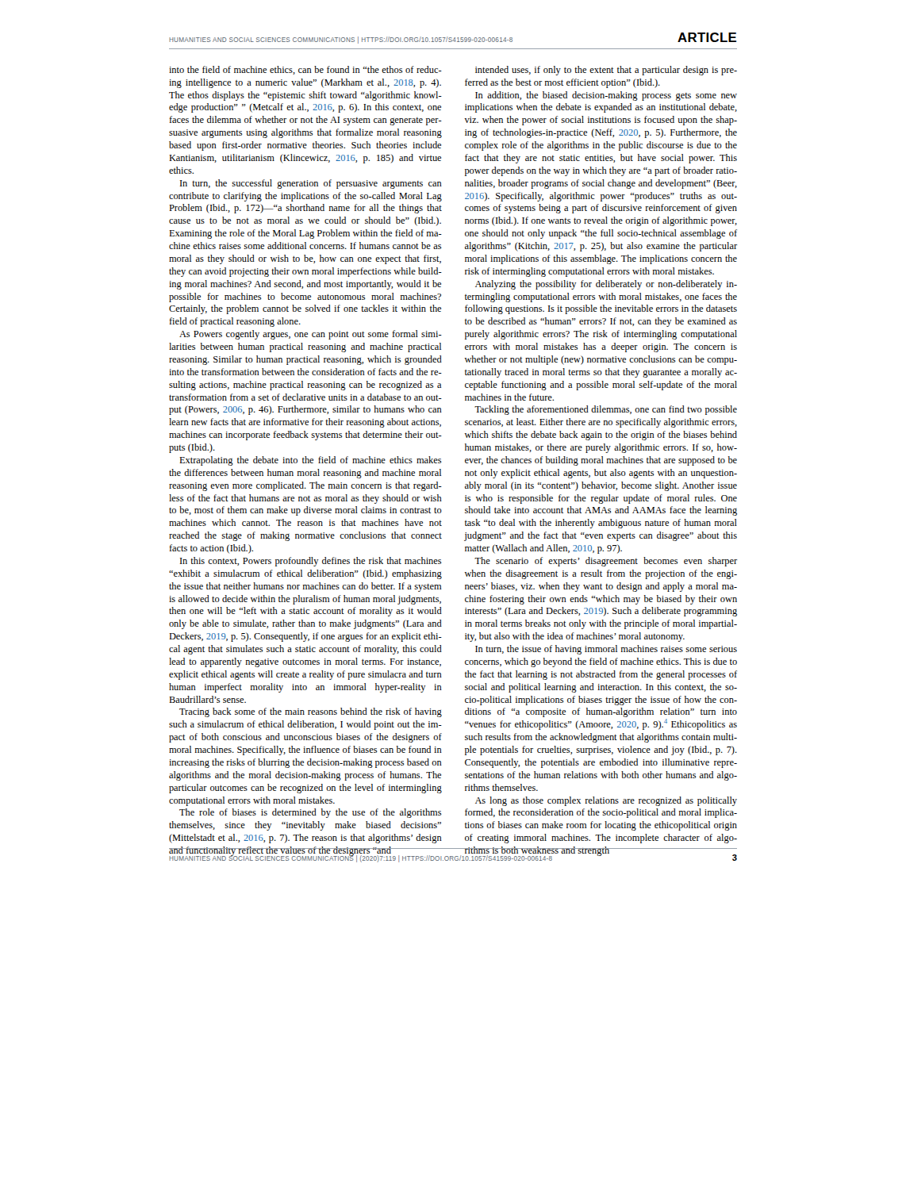HUMANITIES AND SOCIAL SCIENCES COMMUNICATIONS | https://doi.org/10.1057/s41599-020-00614-8
ARTICLE
into the field of machine ethics, can be found in “the ethos of reducing intelligence to a numeric value” (Markham et al., 2018, p. 4). The ethos displays the “epistemic shift toward “algorithmic knowledge production” ” (Metcalf et al., 2016, p. 6). In this context, one faces the dilemma of whether or not the AI system can generate persuasive arguments using algorithms that formalize moral reasoning based upon first-order normative theories. Such theories include Kantianism, utilitarianism (Klincewicz, 2016, p. 185) and virtue ethics.
In turn, the successful generation of persuasive arguments can contribute to clarifying the implications of the so-called Moral Lag Problem (Ibid., p. 172)—“a shorthand name for all the things that cause us to be not as moral as we could or should be” (Ibid.). Examining the role of the Moral Lag Problem within the field of machine ethics raises some additional concerns. If humans cannot be as moral as they should or wish to be, how can one expect that first, they can avoid projecting their own moral imperfections while building moral machines? And second, and most importantly, would it be possible for machines to become autonomous moral machines? Certainly, the problem cannot be solved if one tackles it within the field of practical reasoning alone.
As Powers cogently argues, one can point out some formal similarities between human practical reasoning and machine practical reasoning. Similar to human practical reasoning, which is grounded into the transformation between the consideration of facts and the resulting actions, machine practical reasoning can be recognized as a transformation from a set of declarative units in a database to an output (Powers, 2006, p. 46). Furthermore, similar to humans who can learn new facts that are informative for their reasoning about actions, machines can incorporate feedback systems that determine their outputs (Ibid.).
Extrapolating the debate into the field of machine ethics makes the differences between human moral reasoning and machine moral reasoning even more complicated. The main concern is that regardless of the fact that humans are not as moral as they should or wish to be, most of them can make up diverse moral claims in contrast to machines which cannot. The reason is that machines have not reached the stage of making normative conclusions that connect facts to action (Ibid.).
In this context, Powers profoundly defines the risk that machines “exhibit a simulacrum of ethical deliberation” (Ibid.) emphasizing the issue that neither humans nor machines can do better. If a system is allowed to decide within the pluralism of human moral judgments, then one will be “left with a static account of morality as it would only be able to simulate, rather than to make judgments” (Lara and Deckers, 2019, p. 5). Consequently, if one argues for an explicit ethical agent that simulates such a static account of morality, this could lead to apparently negative outcomes in moral terms. For instance, explicit ethical agents will create a reality of pure simulacra and turn human imperfect morality into an immoral hyper-reality in Baudrillard’s sense.
Tracing back some of the main reasons behind the risk of having such a simulacrum of ethical deliberation, I would point out the impact of both conscious and unconscious biases of the designers of moral machines. Specifically, the influence of biases can be found in increasing the risks of blurring the decision-making process based on algorithms and the moral decision-making process of humans. The particular outcomes can be recognized on the level of intermingling computational errors with moral mistakes.
The role of biases is determined by the use of the algorithms themselves, since they “inevitably make biased decisions” (Mittelstadt et al., 2016, p. 7). The reason is that algorithms’ design and functionality reflect the values of the designers “and
intended uses, if only to the extent that a particular design is preferred as the best or most efficient option” (Ibid.).
In addition, the biased decision-making process gets some new implications when the debate is expanded as an institutional debate, viz. when the power of social institutions is focused upon the shaping of technologies-in-practice (Neff, 2020, p. 5). Furthermore, the complex role of the algorithms in the public discourse is due to the fact that they are not static entities, but have social power. This power depends on the way in which they are “a part of broader rationalities, broader programs of social change and development” (Beer, 2016). Specifically, algorithmic power “produces” truths as outcomes of systems being a part of discursive reinforcement of given norms (Ibid.). If one wants to reveal the origin of algorithmic power, one should not only unpack “the full socio-technical assemblage of algorithms” (Kitchin, 2017, p. 25), but also examine the particular moral implications of this assemblage. The implications concern the risk of intermingling computational errors with moral mistakes.
Analyzing the possibility for deliberately or non-deliberately intermingling computational errors with moral mistakes, one faces the following questions. Is it possible the inevitable errors in the datasets to be described as “human” errors? If not, can they be examined as purely algorithmic errors? The risk of intermingling computational errors with moral mistakes has a deeper origin. The concern is whether or not multiple (new) normative conclusions can be computationally traced in moral terms so that they guarantee a morally acceptable functioning and a possible moral self-update of the moral machines in the future.
Tackling the aforementioned dilemmas, one can find two possible scenarios, at least. Either there are no specifically algorithmic errors, which shifts the debate back again to the origin of the biases behind human mistakes, or there are purely algorithmic errors. If so, however, the chances of building moral machines that are supposed to be not only explicit ethical agents, but also agents with an unquestionably moral (in its “content”) behavior, become slight. Another issue is who is responsible for the regular update of moral rules. One should take into account that AMAs and AAMAs face the learning task “to deal with the inherently ambiguous nature of human moral judgment” and the fact that “even experts can disagree” about this matter (Wallach and Allen, 2010, p. 97).
The scenario of experts’ disagreement becomes even sharper when the disagreement is a result from the projection of the engineers’ biases, viz. when they want to design and apply a moral machine fostering their own ends “which may be biased by their own interests” (Lara and Deckers, 2019). Such a deliberate programming in moral terms breaks not only with the principle of moral impartiality, but also with the idea of machines’ moral autonomy.
In turn, the issue of having immoral machines raises some serious concerns, which go beyond the field of machine ethics. This is due to the fact that learning is not abstracted from the general processes of social and political learning and interaction. In this context, the socio-political implications of biases trigger the issue of how the conditions of “a composite of human-algorithm relation” turn into “venues for ethicopolitics” (Amoore, 2020, p. 9).4 Ethicopolitics as such results from the acknowledgment that algorithms contain multiple potentials for cruelties, surprises, violence and joy (Ibid., p. 7). Consequently, the potentials are embodied into illuminative representations of the human relations with both other humans and algorithms themselves.
As long as those complex relations are recognized as politically formed, the reconsideration of the socio-political and moral implications of biases can make room for locating the ethicopolitical origin of creating immoral machines. The incomplete character of algorithms is both weakness and strength
HUMANITIES AND SOCIAL SCIENCES COMMUNICATIONS | (2020)7:119 | https://doi.org/10.1057/s41599-020-00614-8
3